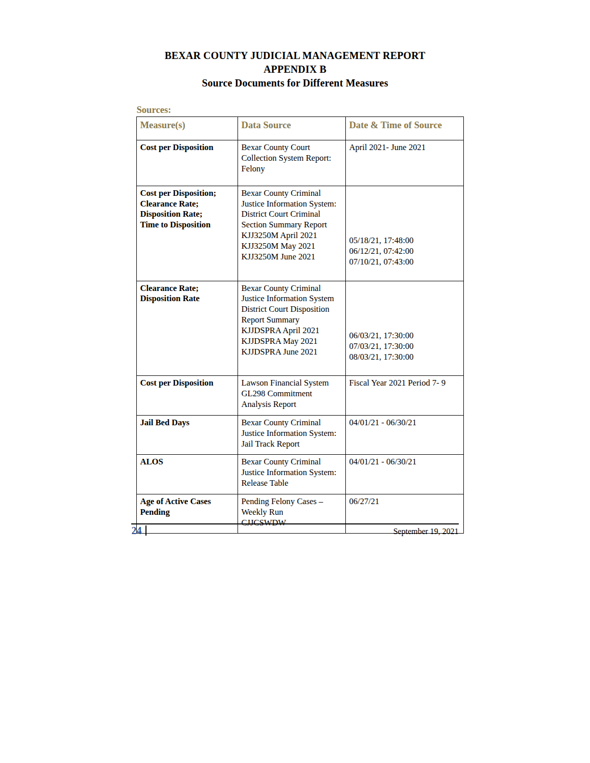BEXAR COUNTY JUDICIAL MANAGEMENT REPORT
APPENDIX B
Source Documents for Different Measures
Sources:
| Measure(s) | Data Source | Date & Time of Source |
| --- | --- | --- |
| Cost per Disposition | Bexar County Court Collection System Report: Felony | April 2021- June 2021 |
| Cost per Disposition; Clearance Rate; Disposition Rate; Time to Disposition | Bexar County Criminal Justice Information System: District Court Criminal Section Summary Report KJJ3250M April 2021 KJJ3250M May 2021 KJJ3250M June 2021 | 05/18/21, 17:48:00 06/12/21, 07:42:00 07/10/21, 07:43:00 |
| Clearance Rate; Disposition Rate | Bexar County Criminal Justice Information System District Court Disposition Report Summary KJJDSPRA April 2021 KJJDSPRA May 2021 KJJDSPRA June 2021 | 06/03/21, 17:30:00 07/03/21, 17:30:00 08/03/21, 17:30:00 |
| Cost per Disposition | Lawson Financial System GL298 Commitment Analysis Report | Fiscal Year 2021 Period 7- 9 |
| Jail Bed Days | Bexar County Criminal Justice Information System: Jail Track Report | 04/01/21 - 06/30/21 |
| ALOS | Bexar County Criminal Justice Information System: Release Table | 04/01/21 - 06/30/21 |
| Age of Active Cases Pending | Pending Felony Cases –Weekly Run CJJCSWDW | 06/27/21 |
24
September 19, 2021